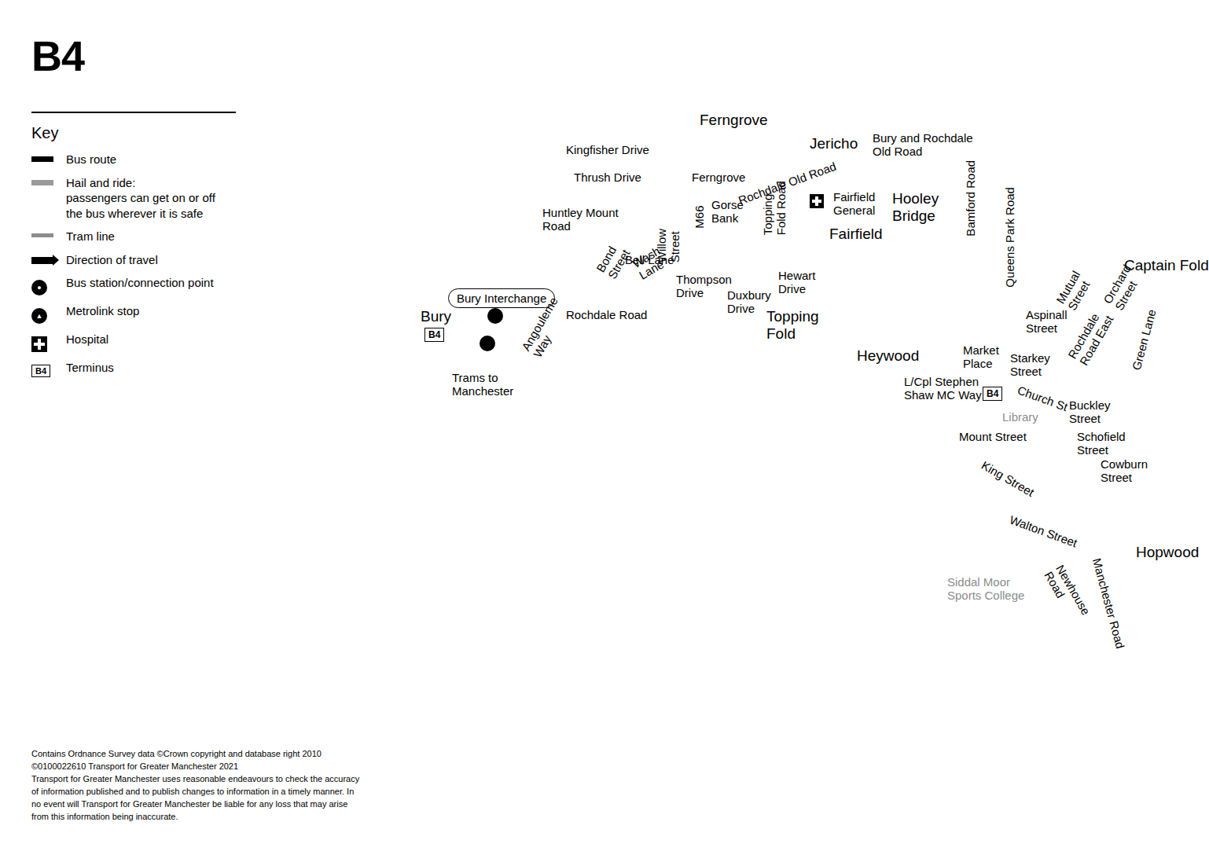B4
Key
Bus route
Hail and ride:
passengers can get on or off
the bus wherever it is safe
Tram line
Direction of travel
●Bus station/connection point
▲Metrolink stop
Hospital
B4 Terminus
Ferngrove Kingfisher Drive Thrush Drive Ferngrove Gorse
Bank Huntley Mount
Road Bell Lane M66 Rochdale Old Road Jericho Bury and Rochdale
Old Road
Fairfield
General Fairfield Hooley
Bridge Bamford Road Topping
Fold Road Willow
Street Wash
Lane Bond
Street Thompson
Drive Duxbury
Drive Hewart
Drive Topping
Fold
Bury Interchange
Bury
B4
Rochdale Road Angouleme
Way Trams to
Manchester Heywood Market
Place Queens Park Road L/Cpl Stephen
Shaw MC Way
B4
Church St Library Starkey
Street Aspinall
Street Mutual
Street Orchard
Street Captain Fold Rochdale
Road East Green Lane Buckley
Street Schofield
Street Cowburn
Street Mount Street King Street Walton Street Hopwood Newhouse
Road Manchester Road Siddal Moor
Sports College
Contains Ordnance Survey data ©Crown copyright and database right 2010
©0100022610 Transport for Greater Manchester 2021
Transport for Greater Manchester uses reasonable endeavours to check the accuracy of information published and to publish changes to information in a timely manner. In no event will Transport for Greater Manchester be liable for any loss that may arise from this information being inaccurate.